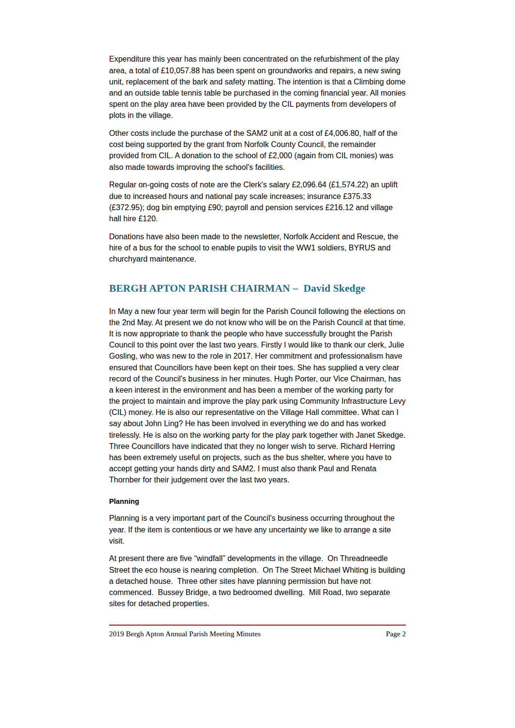Expenditure this year has mainly been concentrated on the refurbishment of the play area, a total of £10,057.88 has been spent on groundworks and repairs, a new swing unit, replacement of the bark and safety matting. The intention is that a Climbing dome and an outside table tennis table be purchased in the coming financial year. All monies spent on the play area have been provided by the CIL payments from developers of plots in the village.
Other costs include the purchase of the SAM2 unit at a cost of £4,006.80, half of the cost being supported by the grant from Norfolk County Council, the remainder provided from CIL. A donation to the school of £2,000 (again from CIL monies) was also made towards improving the school's facilities.
Regular on-going costs of note are the Clerk's salary £2,096.64 (£1,574.22) an uplift due to increased hours and national pay scale increases; insurance £375.33 (£372.95); dog bin emptying £90; payroll and pension services £216.12 and village hall hire £120.
Donations have also been made to the newsletter, Norfolk Accident and Rescue, the hire of a bus for the school to enable pupils to visit the WW1 soldiers, BYRUS and churchyard maintenance.
BERGH APTON PARISH CHAIRMAN – David Skedge
In May a new four year term will begin for the Parish Council following the elections on the 2nd May. At present we do not know who will be on the Parish Council at that time. It is now appropriate to thank the people who have successfully brought the Parish Council to this point over the last two years. Firstly I would like to thank our clerk, Julie Gosling, who was new to the role in 2017. Her commitment and professionalism have ensured that Councillors have been kept on their toes. She has supplied a very clear record of the Council's business in her minutes. Hugh Porter, our Vice Chairman, has a keen interest in the environment and has been a member of the working party for the project to maintain and improve the play park using Community Infrastructure Levy (CIL) money. He is also our representative on the Village Hall committee. What can I say about John Ling? He has been involved in everything we do and has worked tirelessly. He is also on the working party for the play park together with Janet Skedge. Three Councillors have indicated that they no longer wish to serve. Richard Herring has been extremely useful on projects, such as the bus shelter, where you have to accept getting your hands dirty and SAM2. I must also thank Paul and Renata Thornber for their judgement over the last two years.
Planning
Planning is a very important part of the Council's business occurring throughout the year. If the item is contentious or we have any uncertainty we like to arrange a site visit.
At present there are five “windfall” developments in the village. On Threadneedle Street the eco house is nearing completion. On The Street Michael Whiting is building a detached house. Three other sites have planning permission but have not commenced. Bussey Bridge, a two bedroomed dwelling. Mill Road, two separate sites for detached properties.
2019 Bergh Apton Annual Parish Meeting Minutes Page 2